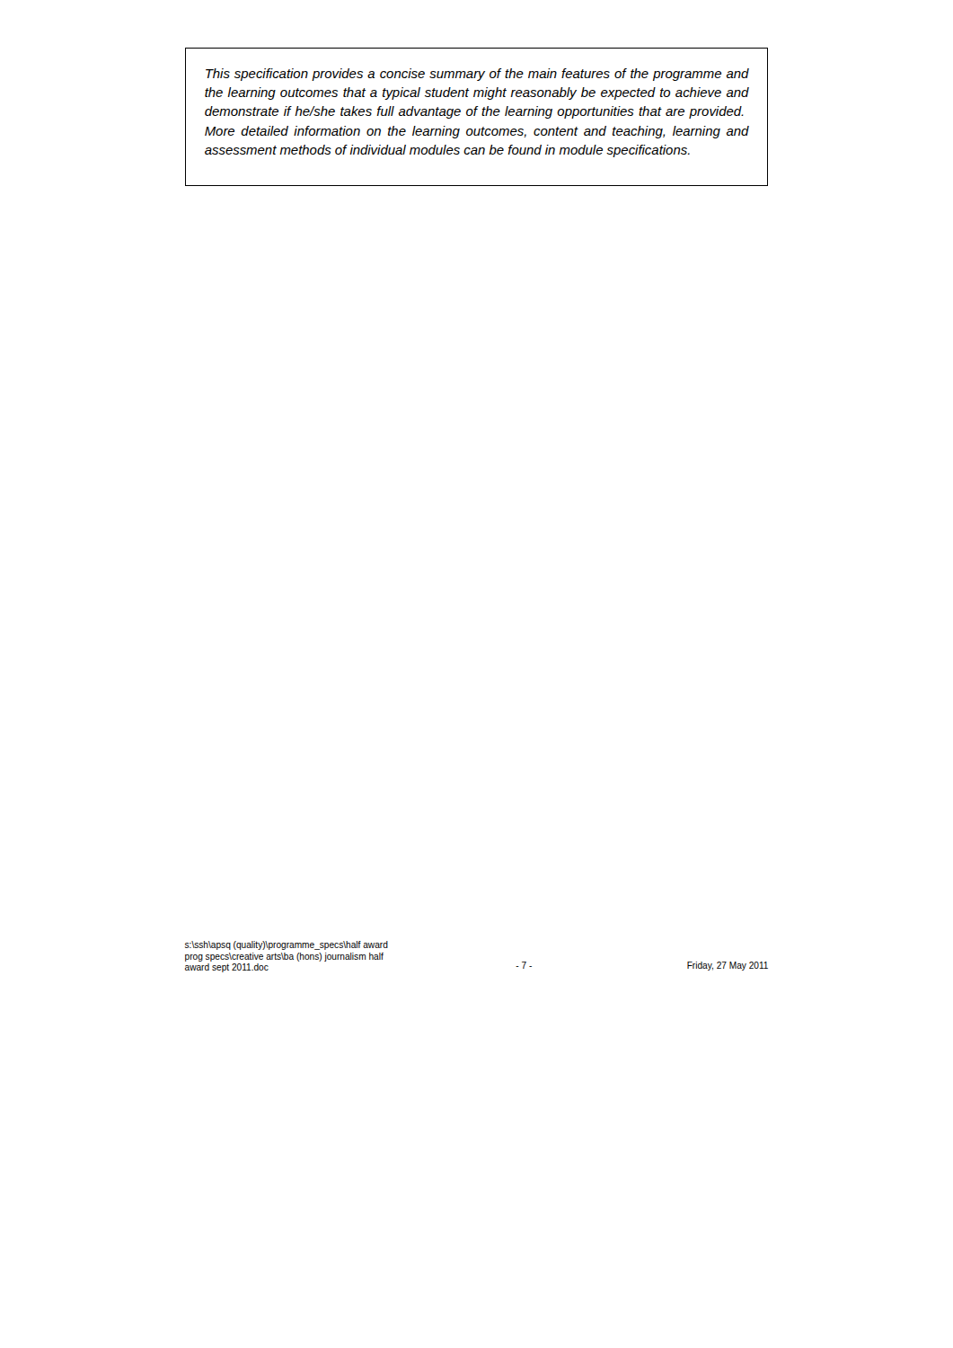This specification provides a concise summary of the main features of the programme and the learning outcomes that a typical student might reasonably be expected to achieve and demonstrate if he/she takes full advantage of the learning opportunities that are provided. More detailed information on the learning outcomes, content and teaching, learning and assessment methods of individual modules can be found in module specifications.
s:\ssh\apsq (quality)\programme_specs\half award
prog specs\creative arts\ba (hons) journalism half
award sept 2011.doc
- 7 -
Friday, 27 May 2011